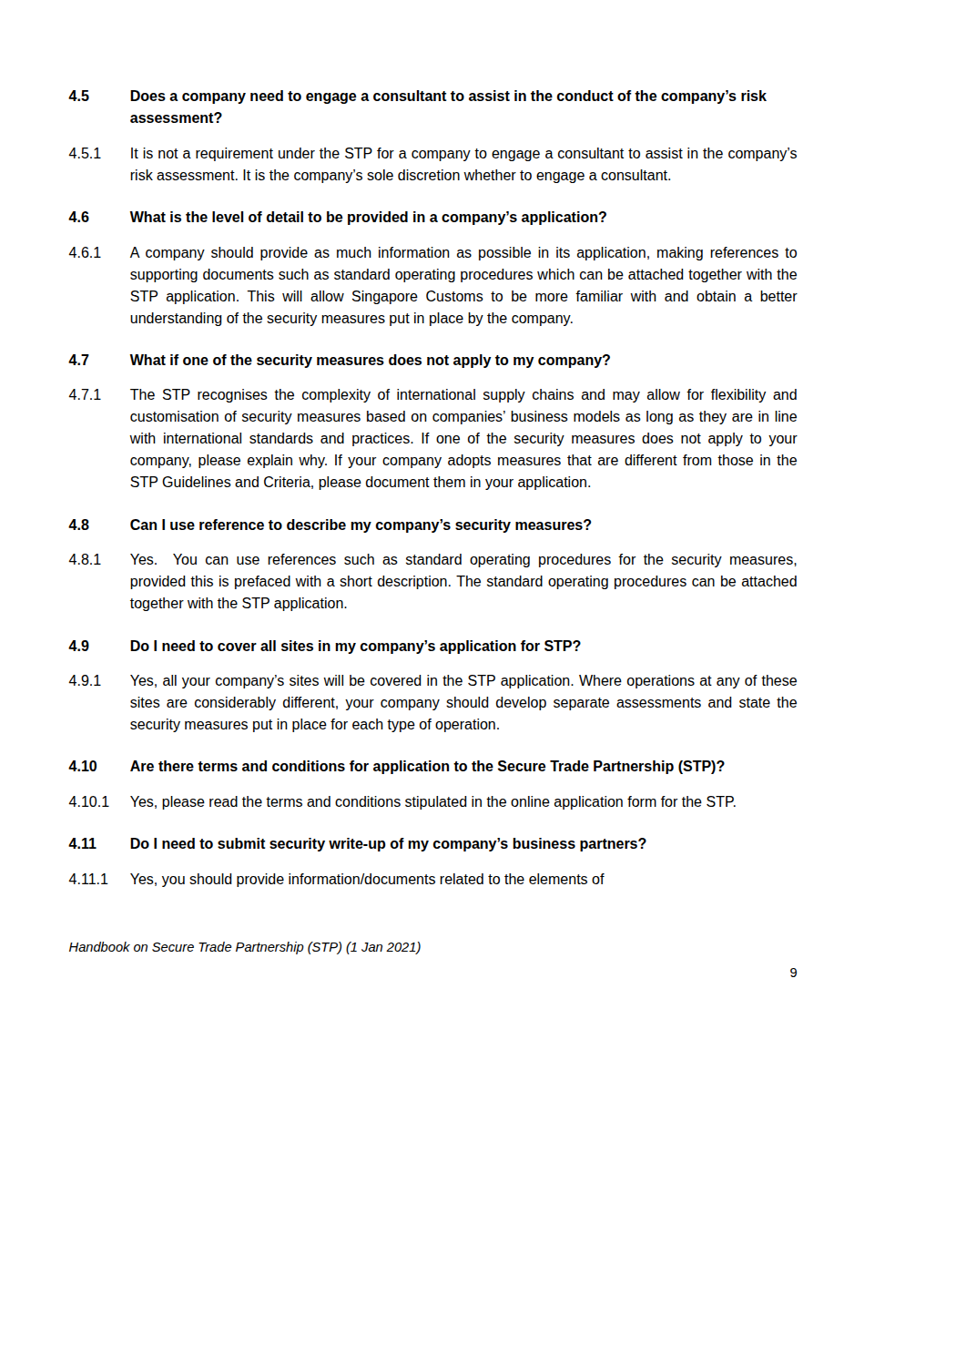4.5 Does a company need to engage a consultant to assist in the conduct of the company’s risk assessment?
4.5.1 It is not a requirement under the STP for a company to engage a consultant to assist in the company’s risk assessment. It is the company’s sole discretion whether to engage a consultant.
4.6 What is the level of detail to be provided in a company’s application?
4.6.1 A company should provide as much information as possible in its application, making references to supporting documents such as standard operating procedures which can be attached together with the STP application. This will allow Singapore Customs to be more familiar with and obtain a better understanding of the security measures put in place by the company.
4.7 What if one of the security measures does not apply to my company?
4.7.1 The STP recognises the complexity of international supply chains and may allow for flexibility and customisation of security measures based on companies’ business models as long as they are in line with international standards and practices. If one of the security measures does not apply to your company, please explain why. If your company adopts measures that are different from those in the STP Guidelines and Criteria, please document them in your application.
4.8 Can I use reference to describe my company’s security measures?
4.8.1 Yes. You can use references such as standard operating procedures for the security measures, provided this is prefaced with a short description. The standard operating procedures can be attached together with the STP application.
4.9 Do I need to cover all sites in my company’s application for STP?
4.9.1 Yes, all your company’s sites will be covered in the STP application. Where operations at any of these sites are considerably different, your company should develop separate assessments and state the security measures put in place for each type of operation.
4.10 Are there terms and conditions for application to the Secure Trade Partnership (STP)?
4.10.1 Yes, please read the terms and conditions stipulated in the online application form for the STP.
4.11 Do I need to submit security write-up of my company’s business partners?
4.11.1 Yes, you should provide information/documents related to the elements of
Handbook on Secure Trade Partnership (STP) (1 Jan 2021)
9